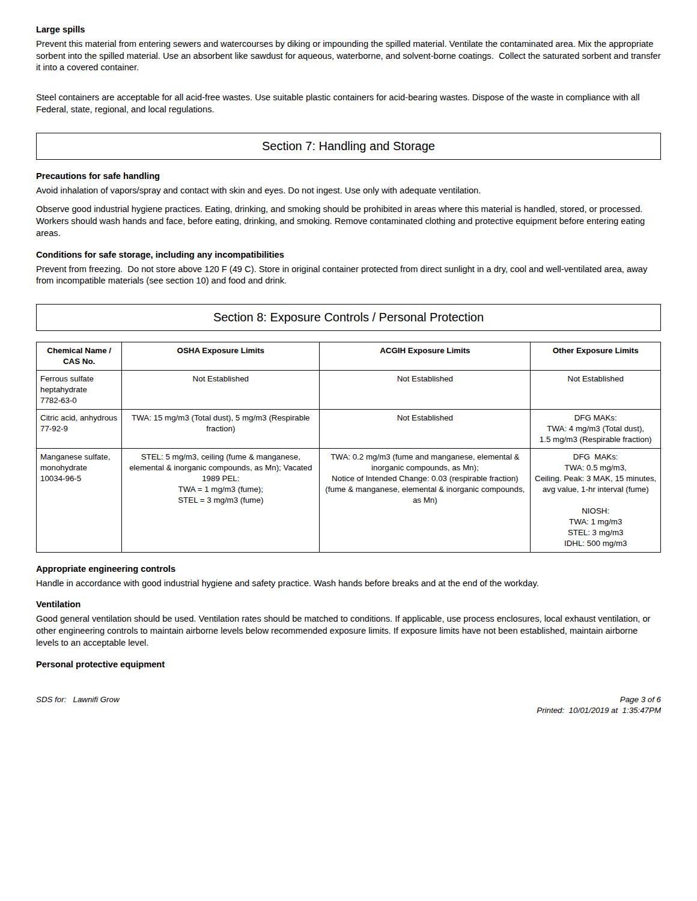Large spills
Prevent this material from entering sewers and watercourses by diking or impounding the spilled material. Ventilate the contaminated area. Mix the appropriate sorbent into the spilled material. Use an absorbent like sawdust for aqueous, waterborne, and solvent-borne coatings. Collect the saturated sorbent and transfer it into a covered container.
Steel containers are acceptable for all acid-free wastes. Use suitable plastic containers for acid-bearing wastes. Dispose of the waste in compliance with all Federal, state, regional, and local regulations.
Section 7: Handling and Storage
Precautions for safe handling
Avoid inhalation of vapors/spray and contact with skin and eyes. Do not ingest. Use only with adequate ventilation.
Observe good industrial hygiene practices. Eating, drinking, and smoking should be prohibited in areas where this material is handled, stored, or processed. Workers should wash hands and face, before eating, drinking, and smoking. Remove contaminated clothing and protective equipment before entering eating areas.
Conditions for safe storage, including any incompatibilities
Prevent from freezing. Do not store above 120 F (49 C). Store in original container protected from direct sunlight in a dry, cool and well-ventilated area, away from incompatible materials (see section 10) and food and drink.
Section 8: Exposure Controls / Personal Protection
| Chemical Name / CAS No. | OSHA Exposure Limits | ACGIH Exposure Limits | Other Exposure Limits |
| --- | --- | --- | --- |
| Ferrous sulfate heptahydrate 7782-63-0 | Not Established | Not Established | Not Established |
| Citric acid, anhydrous 77-92-9 | TWA: 15 mg/m3 (Total dust), 5 mg/m3 (Respirable fraction) | Not Established | DFG MAKs: TWA: 4 mg/m3 (Total dust), 1.5 mg/m3 (Respirable fraction) |
| Manganese sulfate, monohydrate 10034-96-5 | STEL: 5 mg/m3, ceiling (fume & manganese, elemental & inorganic compounds, as Mn); Vacated 1989 PEL: TWA = 1 mg/m3 (fume); STEL = 3 mg/m3 (fume) | TWA: 0.2 mg/m3 (fume and manganese, elemental & inorganic compounds, as Mn); Notice of Intended Change: 0.03 (respirable fraction) (fume & manganese, elemental & inorganic compounds, as Mn) | DFG MAKs: TWA: 0.5 mg/m3, Ceiling. Peak: 3 MAK, 15 minutes, avg value, 1-hr interval (fume) NIOSH: TWA: 1 mg/m3 STEL: 3 mg/m3 IDHL: 500 mg/m3 |
Appropriate engineering controls
Handle in accordance with good industrial hygiene and safety practice. Wash hands before breaks and at the end of the workday.
Ventilation
Good general ventilation should be used. Ventilation rates should be matched to conditions. If applicable, use process enclosures, local exhaust ventilation, or other engineering controls to maintain airborne levels below recommended exposure limits. If exposure limits have not been established, maintain airborne levels to an acceptable level.
Personal protective equipment
SDS for: Lawnifi Grow
Page 3 of 6
Printed: 10/01/2019 at 1:35:47PM